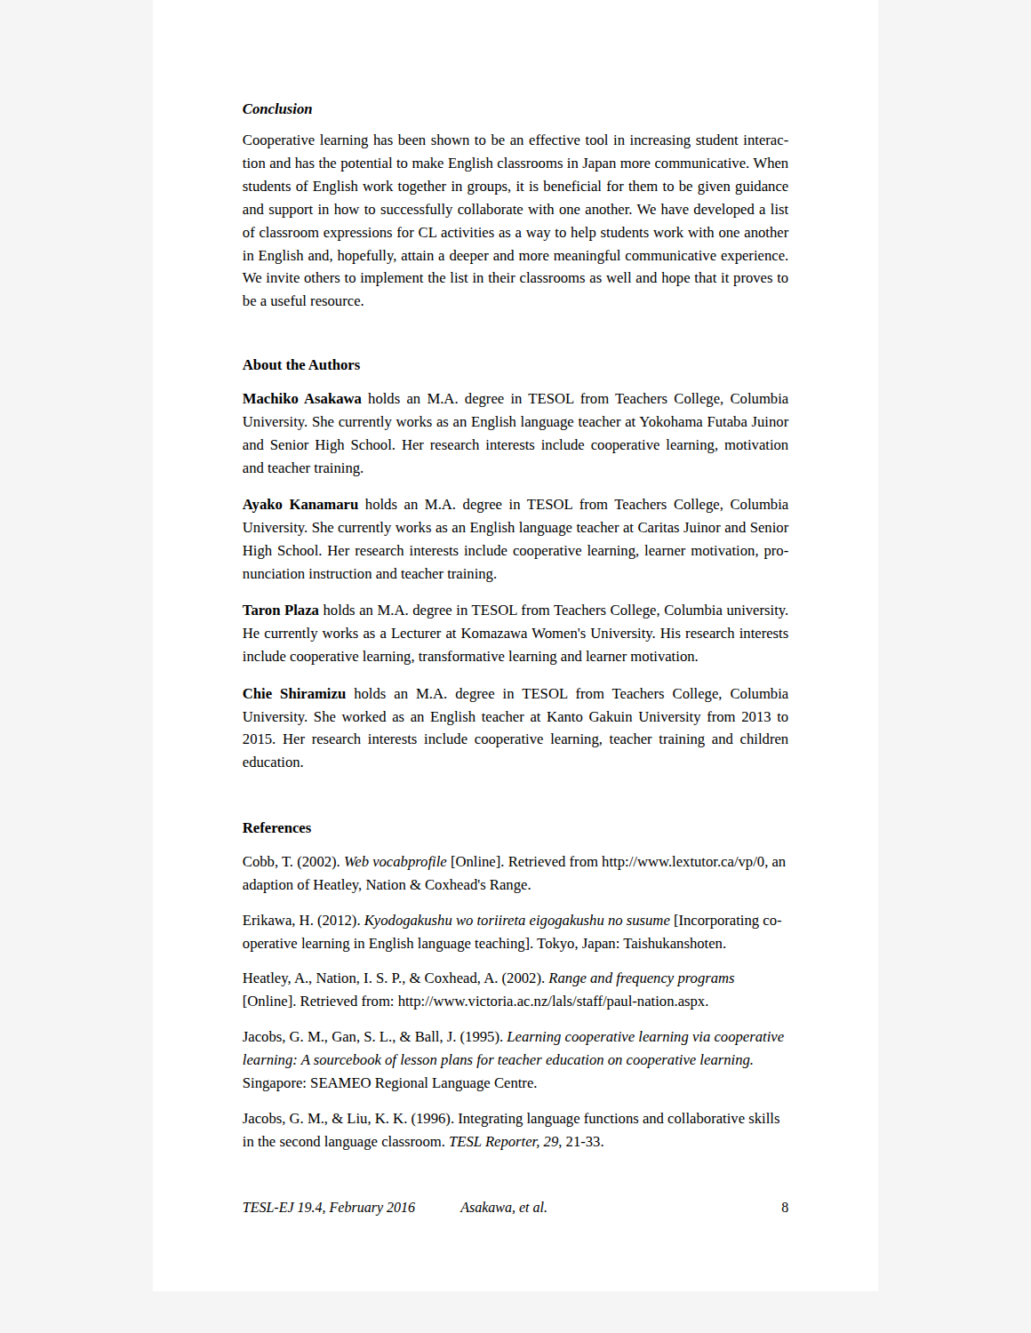Conclusion
Cooperative learning has been shown to be an effective tool in increasing student interaction and has the potential to make English classrooms in Japan more communicative. When students of English work together in groups, it is beneficial for them to be given guidance and support in how to successfully collaborate with one another. We have developed a list of classroom expressions for CL activities as a way to help students work with one another in English and, hopefully, attain a deeper and more meaningful communicative experience. We invite others to implement the list in their classrooms as well and hope that it proves to be a useful resource.
About the Authors
Machiko Asakawa holds an M.A. degree in TESOL from Teachers College, Columbia University. She currently works as an English language teacher at Yokohama Futaba Juinor and Senior High School. Her research interests include cooperative learning, motivation and teacher training.
Ayako Kanamaru holds an M.A. degree in TESOL from Teachers College, Columbia University. She currently works as an English language teacher at Caritas Juinor and Senior High School. Her research interests include cooperative learning, learner motivation, pronunciation instruction and teacher training.
Taron Plaza holds an M.A. degree in TESOL from Teachers College, Columbia university. He currently works as a Lecturer at Komazawa Women's University. His research interests include cooperative learning, transformative learning and learner motivation.
Chie Shiramizu holds an M.A. degree in TESOL from Teachers College, Columbia University. She worked as an English teacher at Kanto Gakuin University from 2013 to 2015. Her research interests include cooperative learning, teacher training and children education.
References
Cobb, T. (2002). Web vocabprofile [Online]. Retrieved from http://www.lextutor.ca/vp/0, an adaption of Heatley, Nation & Coxhead's Range.
Erikawa, H. (2012). Kyodogakushu wo toriireta eigogakushu no susume [Incorporating cooperative learning in English language teaching]. Tokyo, Japan: Taishukanshoten.
Heatley, A., Nation, I. S. P., & Coxhead, A. (2002). Range and frequency programs [Online]. Retrieved from: http://www.victoria.ac.nz/lals/staff/paul-nation.aspx.
Jacobs, G. M., Gan, S. L., & Ball, J. (1995). Learning cooperative learning via cooperative learning: A sourcebook of lesson plans for teacher education on cooperative learning. Singapore: SEAMEO Regional Language Centre.
Jacobs, G. M., & Liu, K. K. (1996). Integrating language functions and collaborative skills in the second language classroom. TESL Reporter, 29, 21-33.
TESL-EJ 19.4, February 2016 Asakawa, et al. 8